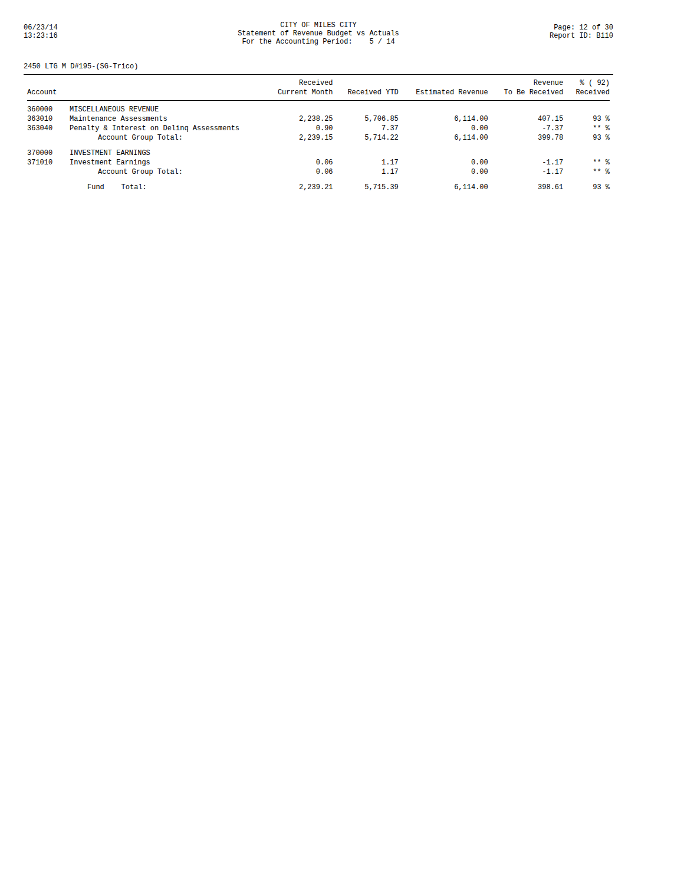06/23/14
Page: 12 of 30
13:23:16
Report ID: B110
CITY OF MILES CITY
Statement of Revenue Budget vs Actuals
For the Accounting Period: 5 / 14
2450 LTG M D#195-(SG-Trico)
| | Received | | | Revenue | % ( 92) |
| --- | --- | --- | --- | --- | --- |
| Account | Current Month | Received YTD | Estimated Revenue | To Be Received | Received |
| 360000 | MISCELLANEOUS REVENUE | | | | | |
| 363010 | Maintenance Assessments | 2,238.25 | 5,706.85 | 6,114.00 | 407.15 | 93 % |
| 363040 | Penalty & Interest on Delinq Assessments | 0.90 | 7.37 | 0.00 | -7.37 | ** % |
| | Account Group Total: | 2,239.15 | 5,714.22 | 6,114.00 | 399.78 | 93 % |
| 370000 | INVESTMENT EARNINGS | | | | | |
| 371010 | Investment Earnings | 0.06 | 1.17 | 0.00 | -1.17 | ** % |
| | Account Group Total: | 0.06 | 1.17 | 0.00 | -1.17 | ** % |
| | Fund Total: | 2,239.21 | 5,715.39 | 6,114.00 | 398.61 | 93 % |